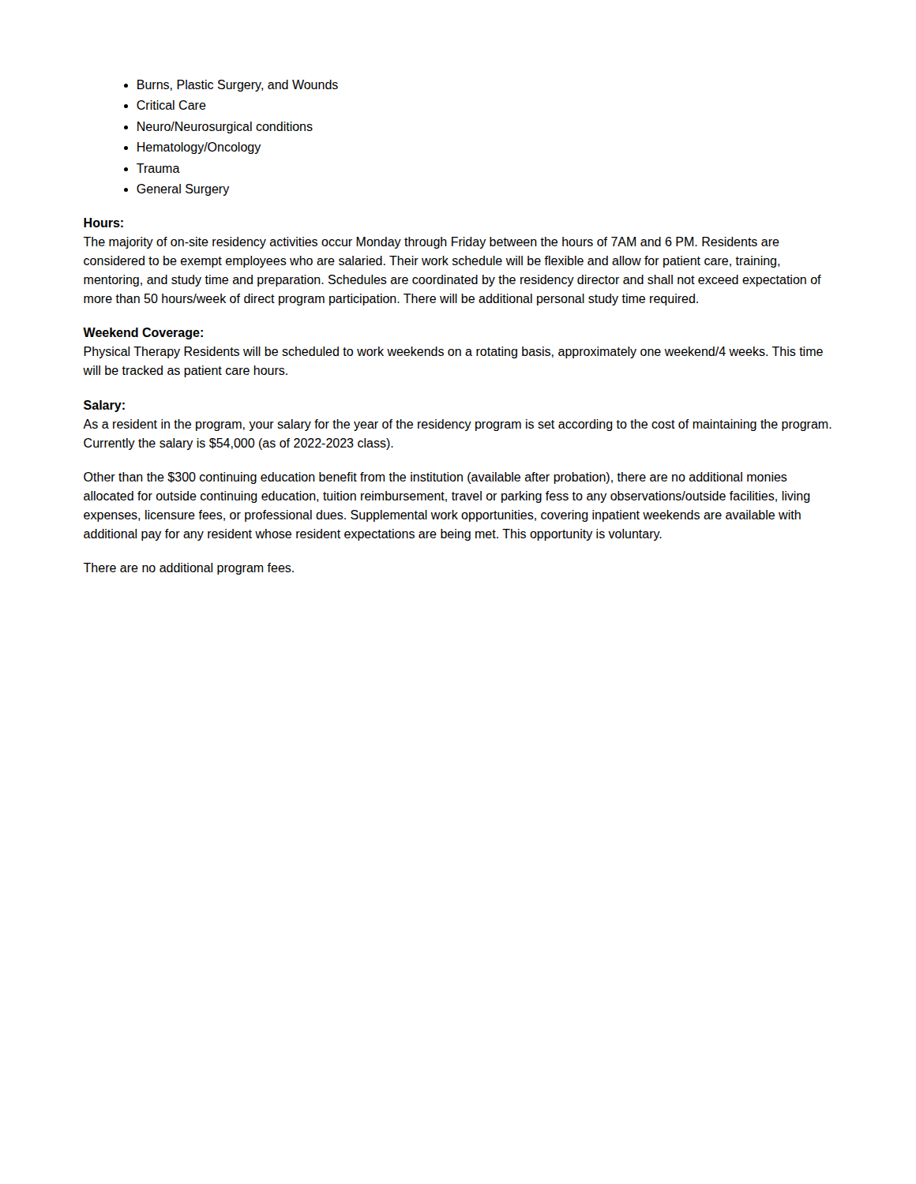Burns, Plastic Surgery, and Wounds
Critical Care
Neuro/Neurosurgical conditions
Hematology/Oncology
Trauma
General Surgery
Hours:
The majority of on-site residency activities occur Monday through Friday between the hours of 7AM and 6 PM. Residents are considered to be exempt employees who are salaried. Their work schedule will be flexible and allow for patient care, training, mentoring, and study time and preparation. Schedules are coordinated by the residency director and shall not exceed expectation of more than 50 hours/week of direct program participation. There will be additional personal study time required.
Weekend Coverage:
Physical Therapy Residents will be scheduled to work weekends on a rotating basis, approximately one weekend/4 weeks. This time will be tracked as patient care hours.
Salary:
As a resident in the program, your salary for the year of the residency program is set according to the cost of maintaining the program. Currently the salary is $54,000 (as of 2022-2023 class).
Other than the $300 continuing education benefit from the institution (available after probation), there are no additional monies allocated for outside continuing education, tuition reimbursement, travel or parking fess to any observations/outside facilities, living expenses, licensure fees, or professional dues. Supplemental work opportunities, covering inpatient weekends are available with additional pay for any resident whose resident expectations are being met. This opportunity is voluntary.
There are no additional program fees.